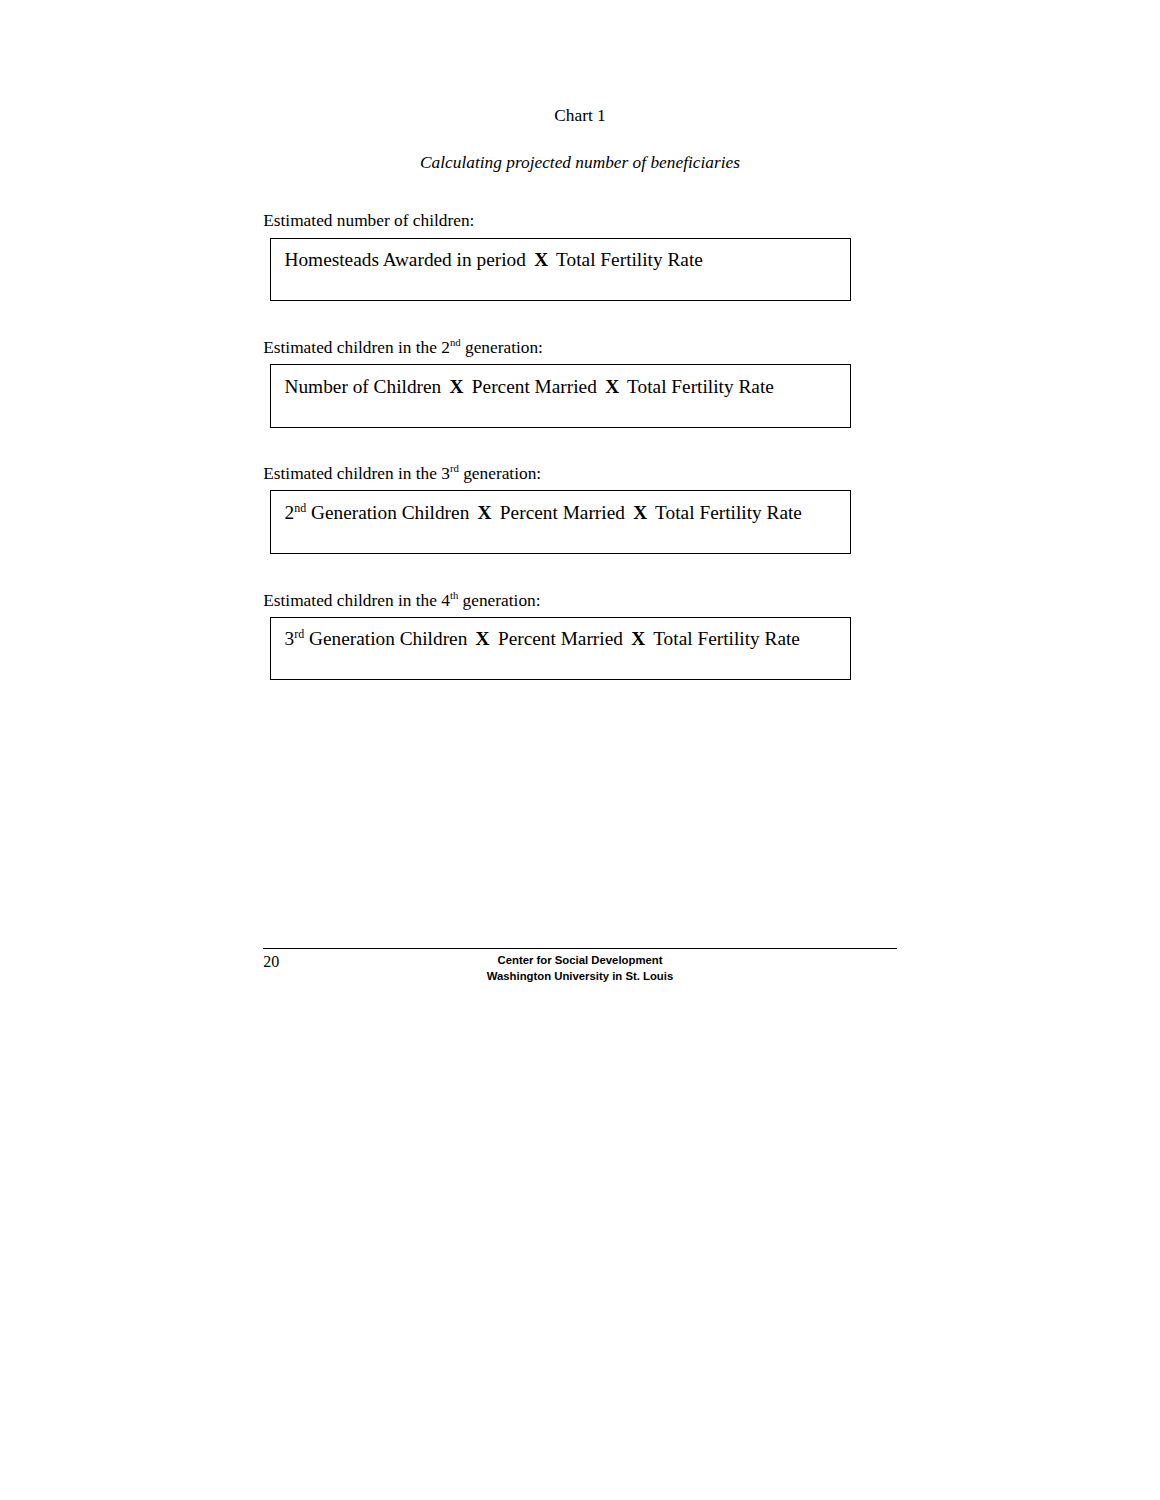Chart 1
Calculating projected number of beneficiaries
Estimated number of children:
Homesteads Awarded in period X Total Fertility Rate
Estimated children in the 2nd generation:
Number of Children X Percent Married X Total Fertility Rate
Estimated children in the 3rd generation:
2nd Generation Children X Percent Married X Total Fertility Rate
Estimated children in the 4th generation:
3rd Generation Children X Percent Married X Total Fertility Rate
20
Center for Social Development
Washington University in St. Louis